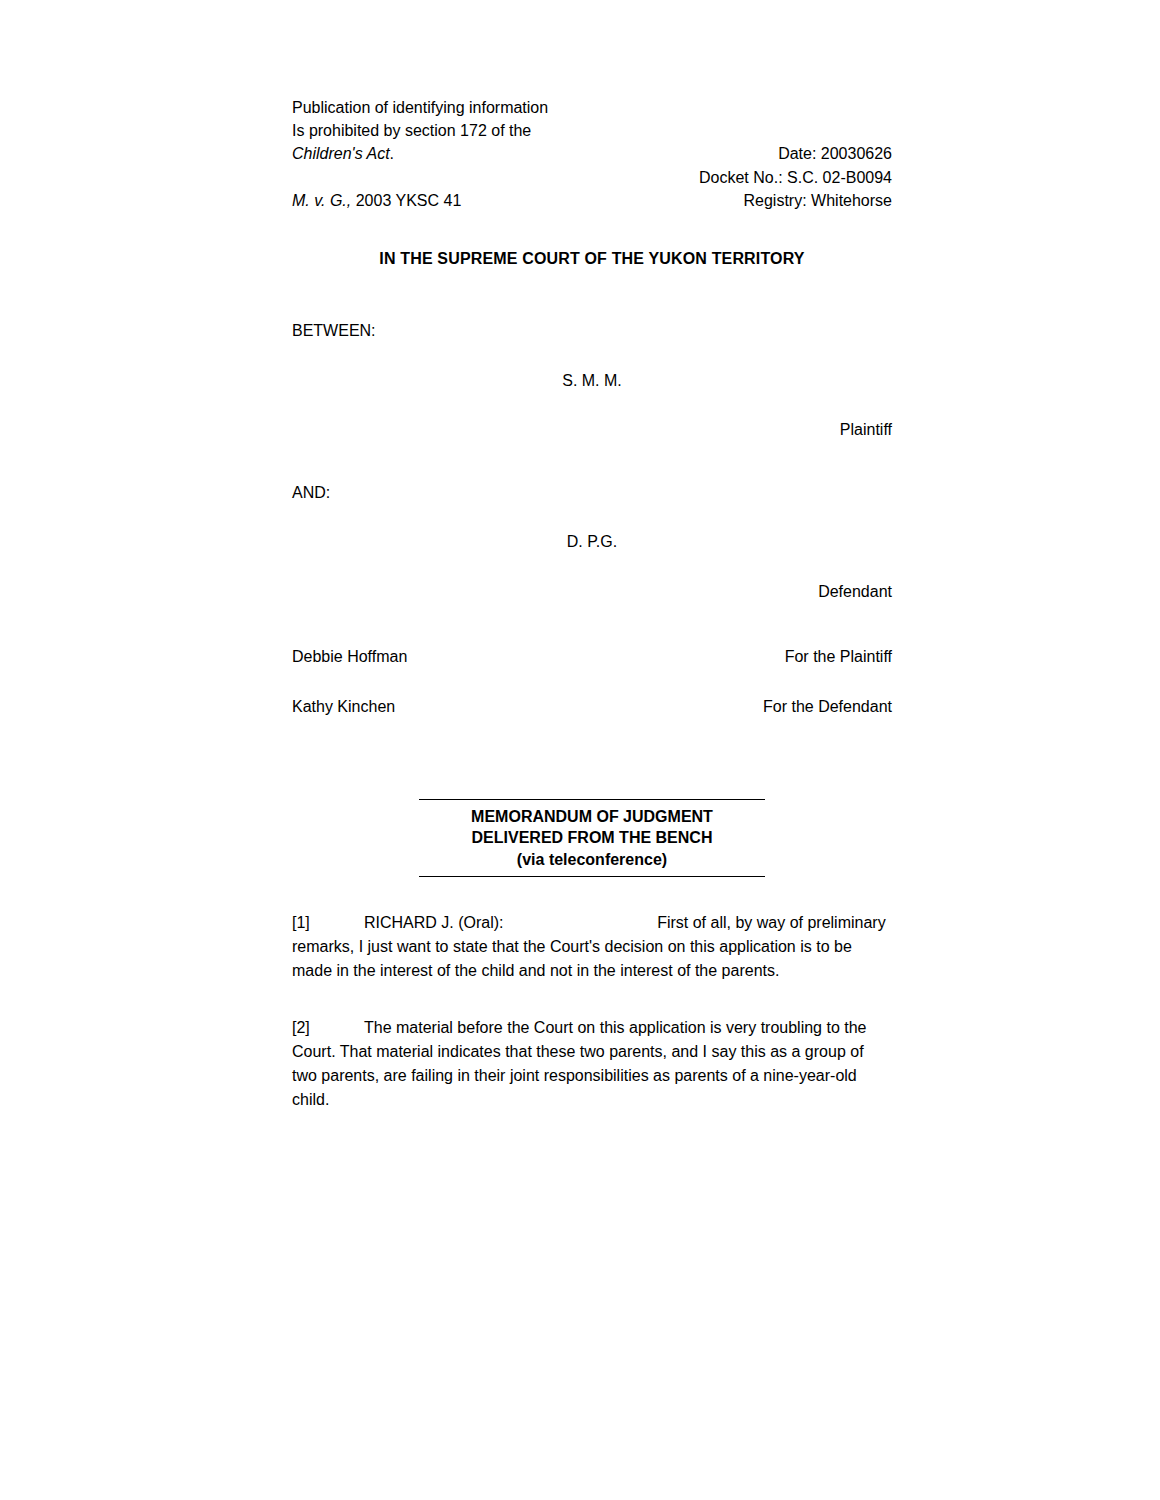| Publication of identifying information Is prohibited by section 172 of the Children's Act . | Date: 20030626 |
| M. v. G., 2003 YKSC 41 | Docket No.: S.C. 02-B0094 Registry: Whitehorse |
IN THE SUPREME COURT OF THE YUKON TERRITORY
BETWEEN:
S. M. M.
Plaintiff
AND:
D. P.G.
Defendant
| Debbie Hoffman | For the Plaintiff |
| Kathy Kinchen | For the Defendant |
MEMORANDUM OF JUDGMENT
DELIVERED FROM THE BENCH
(via teleconference)
[1] RICHARD J. (Oral): First of all, by way of preliminary remarks, I just want to state that the Court's decision on this application is to be made in the interest of the child and not in the interest of the parents.
[2] The material before the Court on this application is very troubling to the Court. That material indicates that these two parents, and I say this as a group of two parents, are failing in their joint responsibilities as parents of a nine-year-old child.